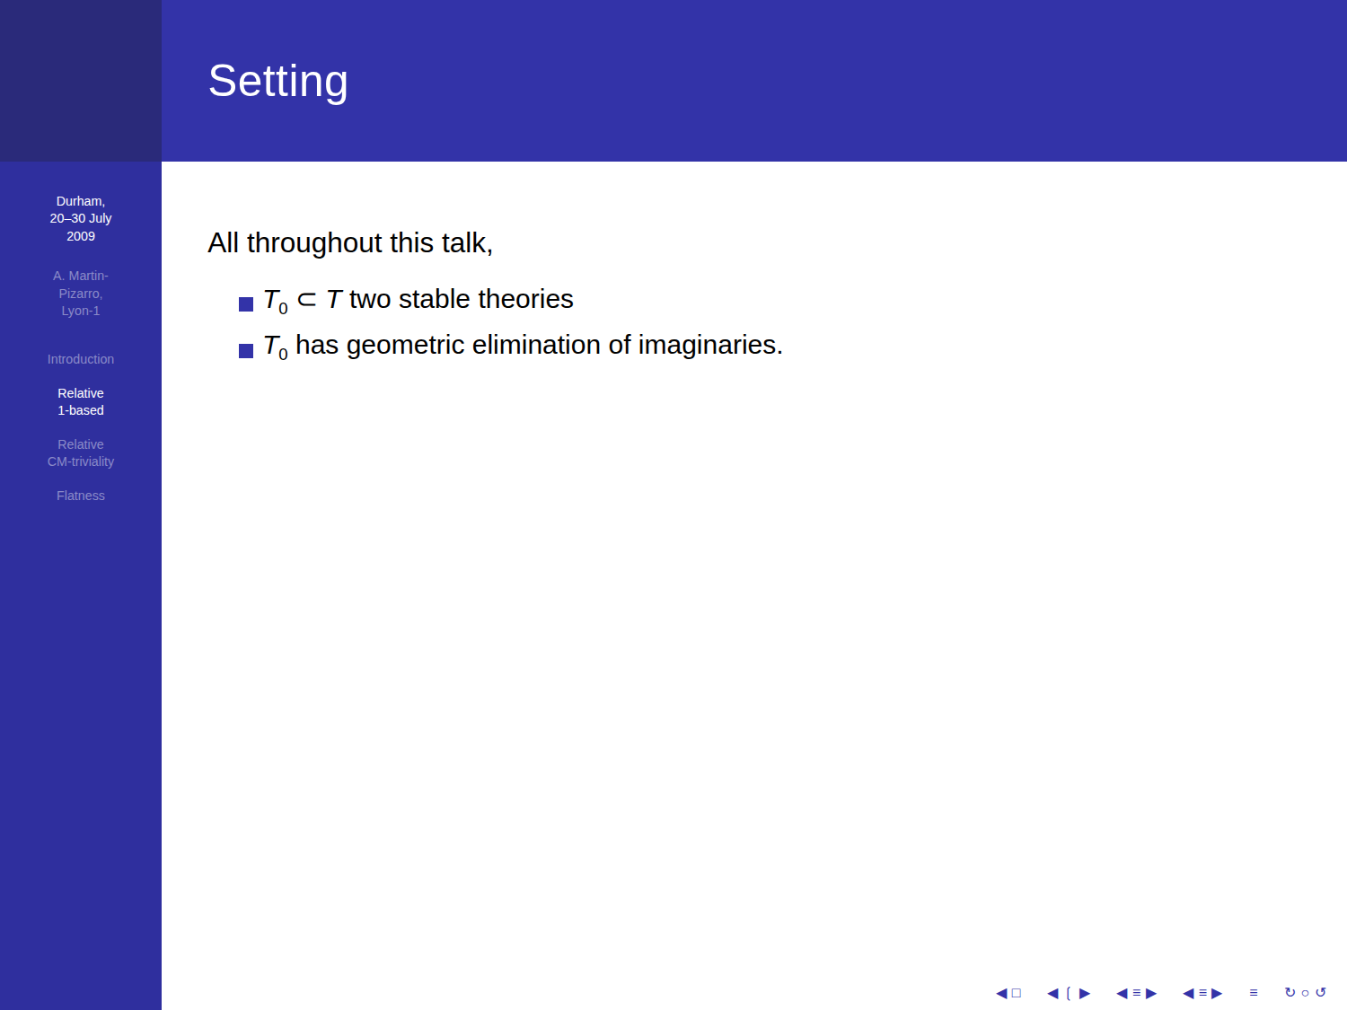Setting
Durham,
20–30 July
2009
A. Martin-
Pizarro,
Lyon-1
Introduction
Relative
1-based
Relative
CM-triviality
Flatness
All throughout this talk,
T0 ⊂ T two stable theories
T0 has geometric elimination of imaginaries.
◀□ ◀❲▶ ◀≡▶ ◀≡▶ ≡ ↻○↺